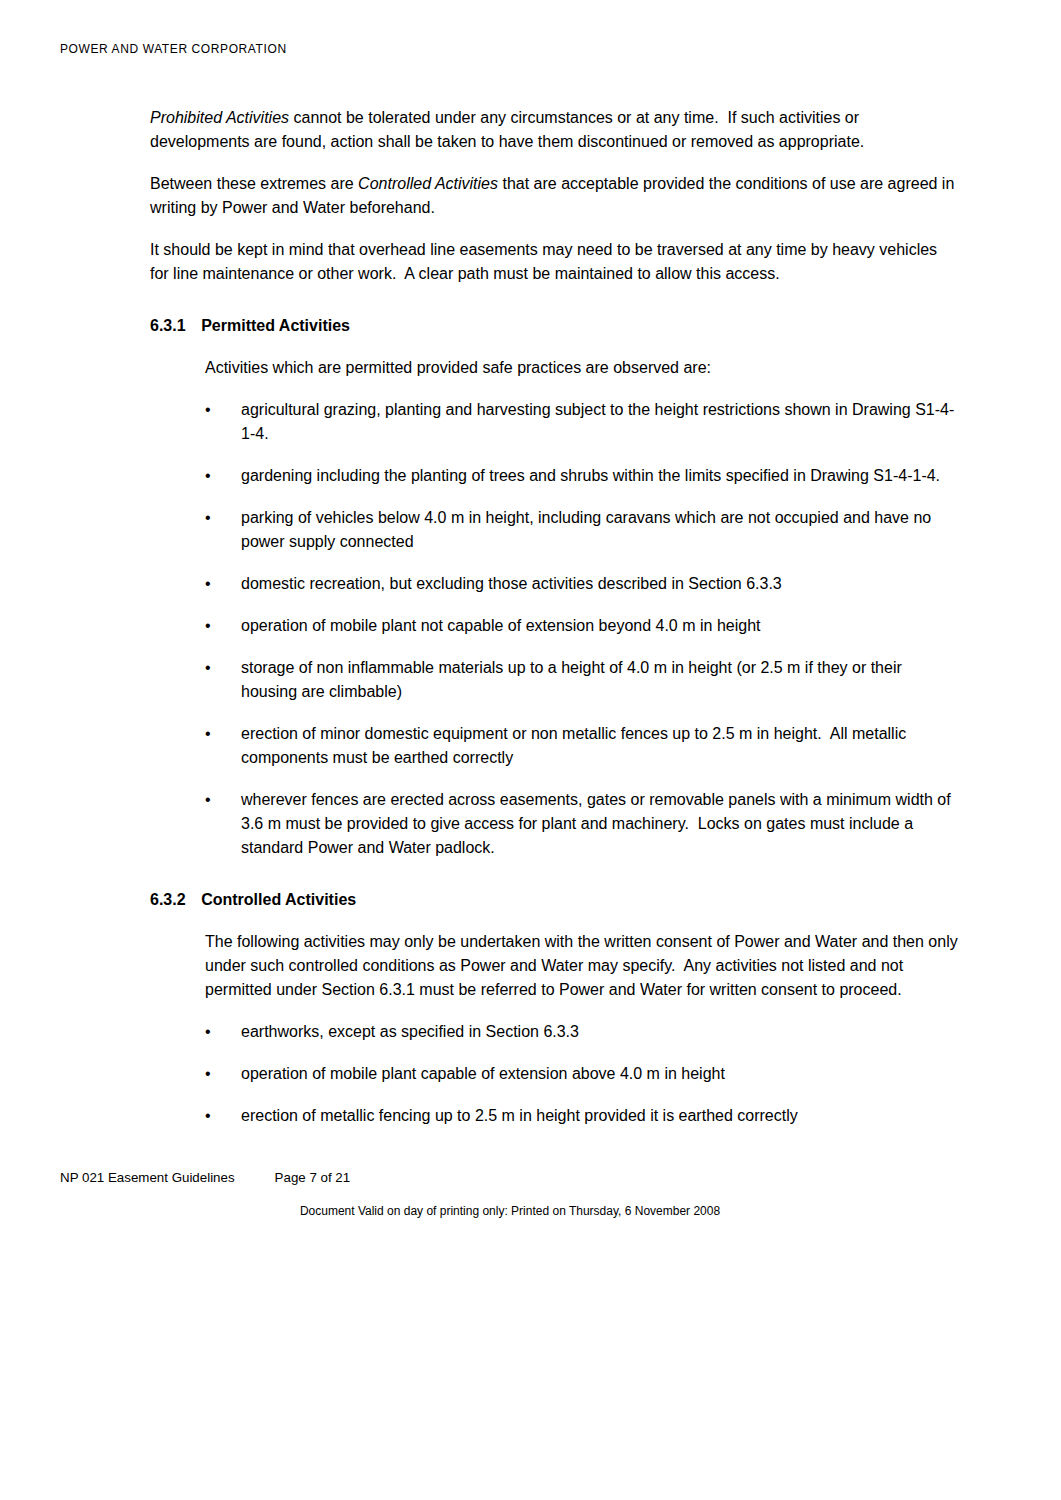POWER AND WATER CORPORATION
Prohibited Activities cannot be tolerated under any circumstances or at any time. If such activities or developments are found, action shall be taken to have them discontinued or removed as appropriate.
Between these extremes are Controlled Activities that are acceptable provided the conditions of use are agreed in writing by Power and Water beforehand.
It should be kept in mind that overhead line easements may need to be traversed at any time by heavy vehicles for line maintenance or other work. A clear path must be maintained to allow this access.
6.3.1 Permitted Activities
Activities which are permitted provided safe practices are observed are:
agricultural grazing, planting and harvesting subject to the height restrictions shown in Drawing S1-4-1-4.
gardening including the planting of trees and shrubs within the limits specified in Drawing S1-4-1-4.
parking of vehicles below 4.0 m in height, including caravans which are not occupied and have no power supply connected
domestic recreation, but excluding those activities described in Section 6.3.3
operation of mobile plant not capable of extension beyond 4.0 m in height
storage of non inflammable materials up to a height of 4.0 m in height (or 2.5 m if they or their housing are climbable)
erection of minor domestic equipment or non metallic fences up to 2.5 m in height. All metallic components must be earthed correctly
wherever fences are erected across easements, gates or removable panels with a minimum width of 3.6 m must be provided to give access for plant and machinery. Locks on gates must include a standard Power and Water padlock.
6.3.2 Controlled Activities
The following activities may only be undertaken with the written consent of Power and Water and then only under such controlled conditions as Power and Water may specify. Any activities not listed and not permitted under Section 6.3.1 must be referred to Power and Water for written consent to proceed.
earthworks, except as specified in Section 6.3.3
operation of mobile plant capable of extension above 4.0 m in height
erection of metallic fencing up to 2.5 m in height provided it is earthed correctly
NP 021 Easement Guidelines Page 7 of 21
Document Valid on day of printing only: Printed on Thursday, 6 November 2008